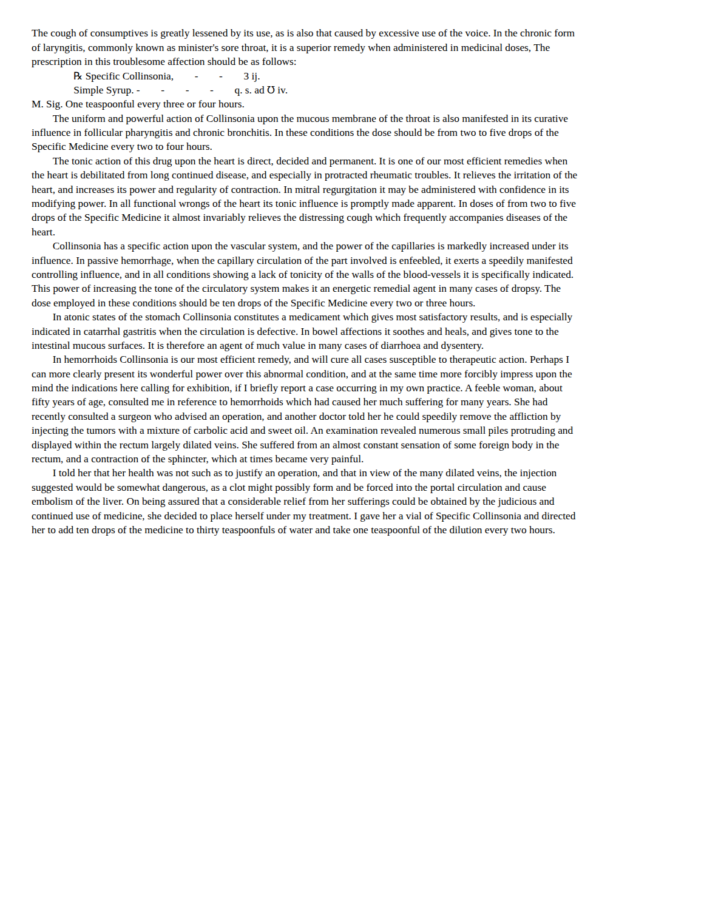The cough of consumptives is greatly lessened by its use, as is also that caused by excessive use of the voice. In the chronic form of laryngitis, commonly known as minister's sore throat, it is a superior remedy when administered in medicinal doses, The prescription in this troublesome affection should be as follows:
℞ Specific Collinsonia, - - 3 ij. Simple Syrup. - - - - q. s. ad ℧ iv.
M. Sig. One teaspoonful every three or four hours.
The uniform and powerful action of Collinsonia upon the mucous membrane of the throat is also manifested in its curative influence in follicular pharyngitis and chronic bronchitis. In these conditions the dose should be from two to five drops of the Specific Medicine every two to four hours.
The tonic action of this drug upon the heart is direct, decided and permanent. It is one of our most efficient remedies when the heart is debilitated from long continued disease, and especially in protracted rheumatic troubles. It relieves the irritation of the heart, and increases its power and regularity of contraction. In mitral regurgitation it may be administered with confidence in its modifying power. In all functional wrongs of the heart its tonic influence is promptly made apparent. In doses of from two to five drops of the Specific Medicine it almost invariably relieves the distressing cough which frequently accompanies diseases of the heart.
Collinsonia has a specific action upon the vascular system, and the power of the capillaries is markedly increased under its influence. In passive hemorrhage, when the capillary circulation of the part involved is enfeebled, it exerts a speedily manifested controlling influence, and in all conditions showing a lack of tonicity of the walls of the blood-vessels it is specifically indicated. This power of increasing the tone of the circulatory system makes it an energetic remedial agent in many cases of dropsy. The dose employed in these conditions should be ten drops of the Specific Medicine every two or three hours.
In atonic states of the stomach Collinsonia constitutes a medicament which gives most satisfactory results, and is especially indicated in catarrhal gastritis when the circulation is defective. In bowel affections it soothes and heals, and gives tone to the intestinal mucous surfaces. It is therefore an agent of much value in many cases of diarrhoea and dysentery.
In hemorrhoids Collinsonia is our most efficient remedy, and will cure all cases susceptible to therapeutic action. Perhaps I can more clearly present its wonderful power over this abnormal condition, and at the same time more forcibly impress upon the mind the indications here calling for exhibition, if I briefly report a case occurring in my own practice. A feeble woman, about fifty years of age, consulted me in reference to hemorrhoids which had caused her much suffering for many years. She had recently consulted a surgeon who advised an operation, and another doctor told her he could speedily remove the affliction by injecting the tumors with a mixture of carbolic acid and sweet oil. An examination revealed numerous small piles protruding and displayed within the rectum largely dilated veins. She suffered from an almost constant sensation of some foreign body in the rectum, and a contraction of the sphincter, which at times became very painful.
I told her that her health was not such as to justify an operation, and that in view of the many dilated veins, the injection suggested would be somewhat dangerous, as a clot might possibly form and be forced into the portal circulation and cause embolism of the liver. On being assured that a considerable relief from her sufferings could be obtained by the judicious and continued use of medicine, she decided to place herself under my treatment. I gave her a vial of Specific Collinsonia and directed her to add ten drops of the medicine to thirty teaspoonfuls of water and take one teaspoonful of the dilution every two hours.